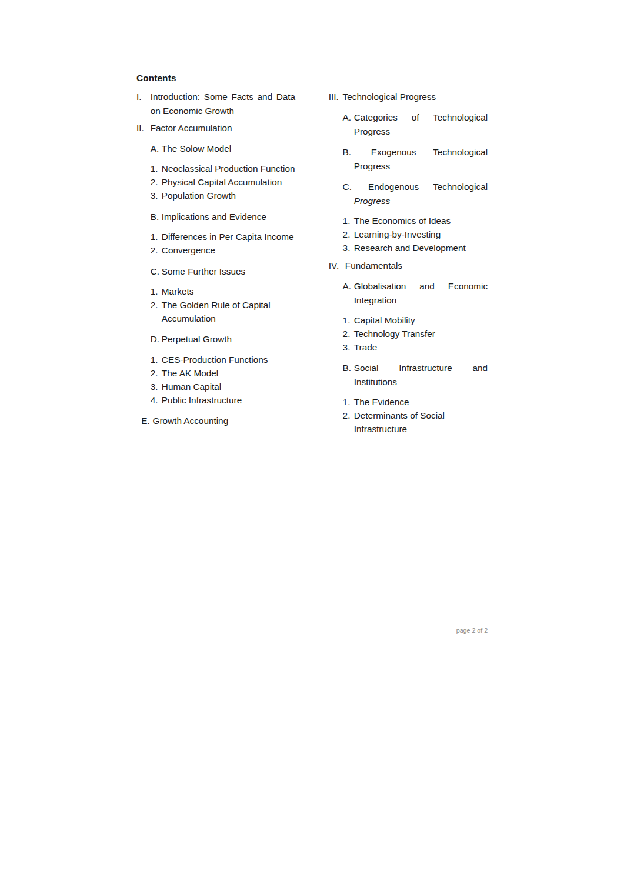Contents
I. Introduction: Some Facts and Data on Economic Growth
II. Factor Accumulation
A. The Solow Model
1. Neoclassical Production Function
2. Physical Capital Accumulation
3. Population Growth
B. Implications and Evidence
1. Differences in Per Capita Income
2. Convergence
C. Some Further Issues
1. Markets
2. The Golden Rule of Capital Accumulation
D. Perpetual Growth
1. CES-Production Functions
2. The AK Model
3. Human Capital
4. Public Infrastructure
E. Growth Accounting
III. Technological Progress
A. Categories of Technological Progress
B. Exogenous Technological Progress
C. Endogenous Technological Progress
1. The Economics of Ideas
2. Learning-by-Investing
3. Research and Development
IV. Fundamentals
A. Globalisation and Economic Integration
1. Capital Mobility
2. Technology Transfer
3. Trade
B. Social Infrastructure and Institutions
1. The Evidence
2. Determinants of Social Infrastructure
page 2 of 2